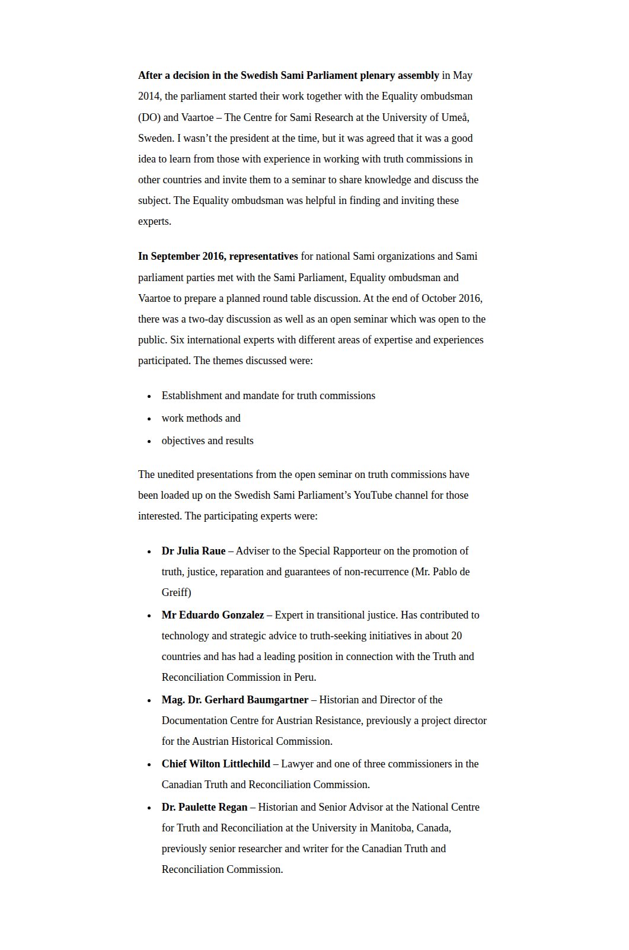After a decision in the Swedish Sami Parliament plenary assembly in May 2014, the parliament started their work together with the Equality ombudsman (DO) and Vaartoe – The Centre for Sami Research at the University of Umeå, Sweden. I wasn’t the president at the time, but it was agreed that it was a good idea to learn from those with experience in working with truth commissions in other countries and invite them to a seminar to share knowledge and discuss the subject. The Equality ombudsman was helpful in finding and inviting these experts.
In September 2016, representatives for national Sami organizations and Sami parliament parties met with the Sami Parliament, Equality ombudsman and Vaartoe to prepare a planned round table discussion. At the end of October 2016, there was a two-day discussion as well as an open seminar which was open to the public. Six international experts with different areas of expertise and experiences participated. The themes discussed were:
Establishment and mandate for truth commissions
work methods and
objectives and results
The unedited presentations from the open seminar on truth commissions have been loaded up on the Swedish Sami Parliament’s YouTube channel for those interested. The participating experts were:
Dr Julia Raue – Adviser to the Special Rapporteur on the promotion of truth, justice, reparation and guarantees of non-recurrence (Mr. Pablo de Greiff)
Mr Eduardo Gonzalez – Expert in transitional justice. Has contributed to technology and strategic advice to truth-seeking initiatives in about 20 countries and has had a leading position in connection with the Truth and Reconciliation Commission in Peru.
Mag. Dr. Gerhard Baumgartner – Historian and Director of the Documentation Centre for Austrian Resistance, previously a project director for the Austrian Historical Commission.
Chief Wilton Littlechild – Lawyer and one of three commissioners in the Canadian Truth and Reconciliation Commission.
Dr. Paulette Regan – Historian and Senior Advisor at the National Centre for Truth and Reconciliation at the University in Manitoba, Canada, previously senior researcher and writer for the Canadian Truth and Reconciliation Commission.